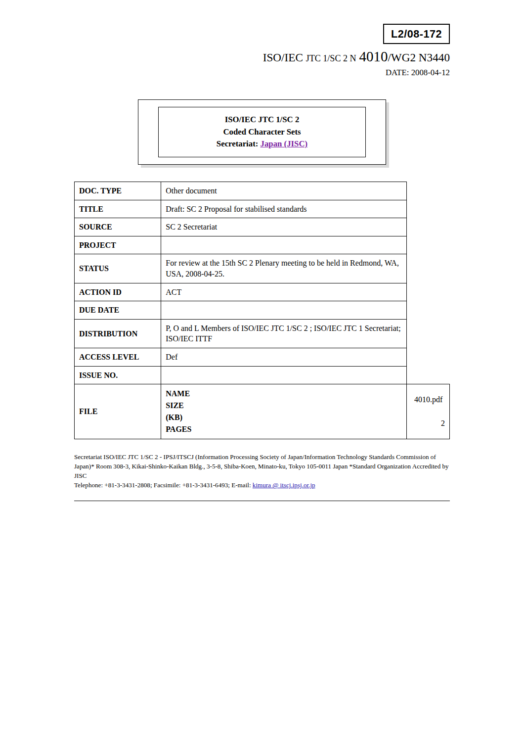L2/08-172
ISO/IEC JTC 1/SC 2 N 4010/WG2 N3440
DATE: 2008-04-12
ISO/IEC JTC 1/SC 2
Coded Character Sets
Secretariat: Japan (JISC)
| DOC. TYPE | Other document |
| TITLE | Draft: SC 2 Proposal for stabilised standards |
| SOURCE | SC 2 Secretariat |
| PROJECT | |
| STATUS | For review at the 15th SC 2 Plenary meeting to be held in Redmond, WA, USA, 2008-04-25. |
| ACTION ID | ACT |
| DUE DATE | |
| DISTRIBUTION | P, O and L Members of ISO/IEC JTC 1/SC 2 ; ISO/IEC JTC 1 Secretariat; ISO/IEC ITTF |
| ACCESS LEVEL | Def |
| ISSUE NO. | |
| FILE | NAME SIZE (KB) PAGES | 4010.pdf 2 |
Secretariat ISO/IEC JTC 1/SC 2 - IPSJ/ITSCJ (Information Processing Society of Japan/Information Technology Standards Commission of Japan)* Room 308-3, Kikai-Shinko-Kaikan Bldg., 3-5-8, Shiba-Koen, Minato-ku, Tokyo 105-0011 Japan *Standard Organization Accredited by JISC
Telephone: +81-3-3431-2808; Facsimile: +81-3-3431-6493; E-mail: kimura @ itscj.ipsj.or.jp